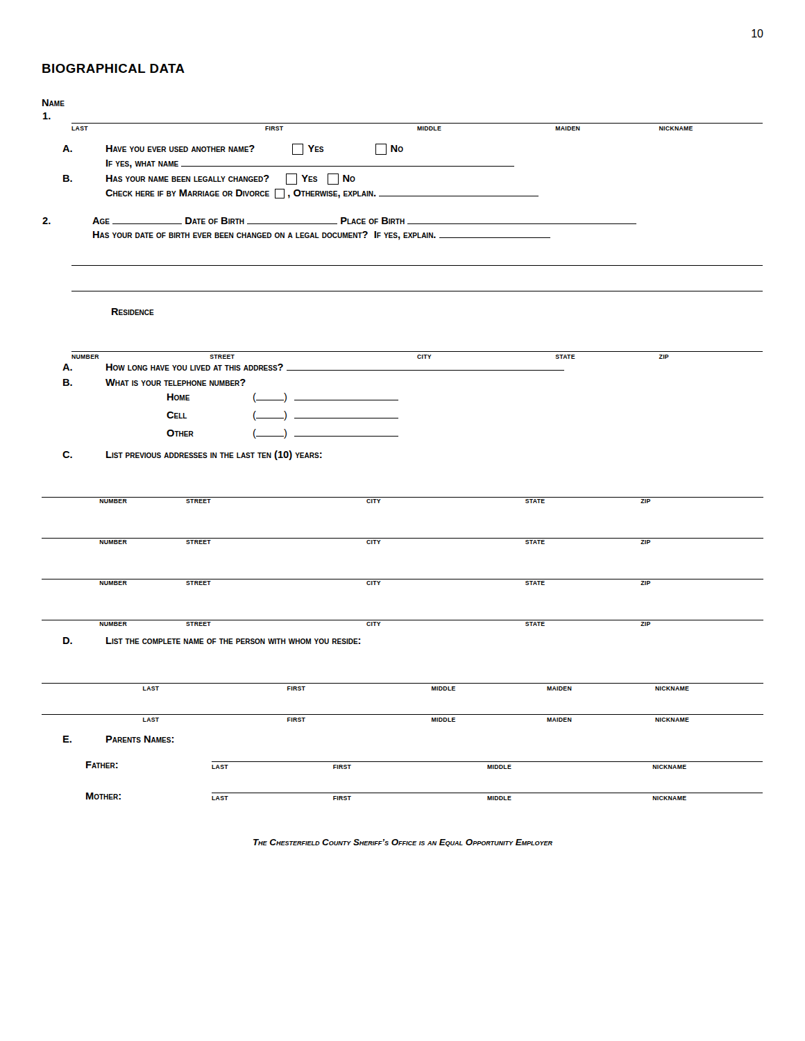10
BIOGRAPHICAL DATA
Name
| 1. | LAST FIRST MIDDLE MAIDEN NICKNAME |
| A. | Have you ever used another name? Yes No If yes, what name |
| B. | Has your name been legally changed? Yes No Check here if by Marriage or Divorce , Otherwise, explain. |
| 2. | Age Date of Birth Place of Birth Has your date of birth ever been changed on a legal document? If yes, explain. |
Residence
| | NUMBER STREET CITY STATE ZIP |
| A. | How long have you lived at this address? |
| B. | What is your telephone number? |
Home ( )
Cell ( )
Other ( )
| C. | List previous addresses in the last ten (10) years: |
NUMBER STREET CITY STATE ZIP
NUMBER STREET CITY STATE ZIP
NUMBER STREET CITY STATE ZIP
NUMBER STREET CITY STATE ZIP
| D. | List the complete name of the person with whom you reside: |
LAST FIRST MIDDLE MAIDEN NICKNAME
LAST FIRST MIDDLE MAIDEN NICKNAME
| E. | Parents Names: |
| | Father: | LAST FIRST MIDDLE NICKNAME |
| | Mother: | LAST FIRST MIDDLE NICKNAME |
The Chesterfield County Sheriff’s Office is an Equal Opportunity Employer